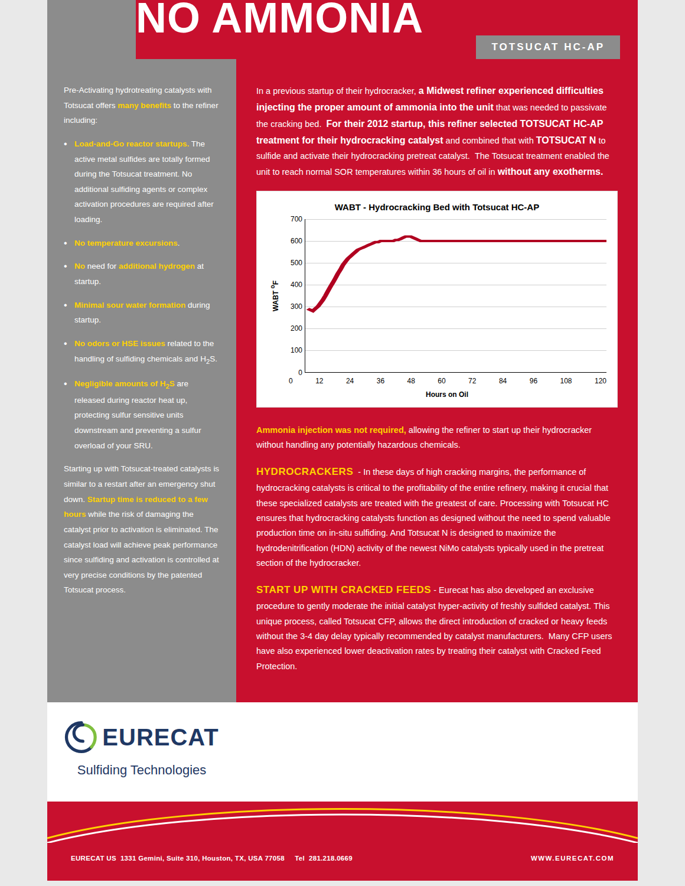NO AMMONIA
TOTSUCAT HC-AP
Pre-Activating hydrotreating catalysts with Totsucat offers many benefits to the refiner including:
Load-and-Go reactor startups. The active metal sulfides are totally formed during the Totsucat treatment. No additional sulfiding agents or complex activation procedures are required after loading.
No temperature excursions.
No need for additional hydrogen at startup.
Minimal sour water formation during startup.
No odors or HSE issues related to the handling of sulfiding chemicals and H2S.
Negligible amounts of H2S are released during reactor heat up, protecting sulfur sensitive units downstream and preventing a sulfur overload of your SRU.
Starting up with Totsucat-treated catalysts is similar to a restart after an emergency shut down. Startup time is reduced to a few hours while the risk of damaging the catalyst prior to activation is eliminated. The catalyst load will achieve peak performance since sulfiding and activation is controlled at very precise conditions by the patented Totsucat process.
In a previous startup of their hydrocracker, a Midwest refiner experienced difficulties injecting the proper amount of ammonia into the unit that was needed to passivate the cracking bed. For their 2012 startup, this refiner selected TOTSUCAT HC-AP treatment for their hydrocracking catalyst and combined that with TOTSUCAT N to sulfide and activate their hydrocracking pretreat catalyst. The Totsucat treatment enabled the unit to reach normal SOR temperatures within 36 hours of oil in without any exotherms.
WABT - Hydrocracking Bed with Totsucat HC-AP
WABT oF
700 600 500 400 300 200 100 0
012243648 60728496108120
Hours on Oil
Ammonia injection was not required, allowing the refiner to start up their hydrocracker without handling any potentially hazardous chemicals.
HYDROCRACKERS - In these days of high cracking margins, the performance of hydrocracking catalysts is critical to the profitability of the entire refinery, making it crucial that these specialized catalysts are treated with the greatest of care. Processing with Totsucat HC ensures that hydrocracking catalysts function as designed without the need to spend valuable production time on in-situ sulfiding. And Totsucat N is designed to maximize the hydrodenitrification (HDN) activity of the newest NiMo catalysts typically used in the pretreat section of the hydrocracker.
START UP WITH CRACKED FEEDS - Eurecat has also developed an exclusive procedure to gently moderate the initial catalyst hyper-activity of freshly sulfided catalyst. This unique process, called Totsucat CFP, allows the direct introduction of cracked or heavy feeds without the 3-4 day delay typically recommended by catalyst manufacturers. Many CFP users have also experienced lower deactivation rates by treating their catalyst with Cracked Feed Protection.
EURECAT
Sulfiding Technologies
EURECAT US 1331 Gemini, Suite 310, Houston, TX, USA 77058 Tel 281.218.0669 WWW.EURECAT.COM